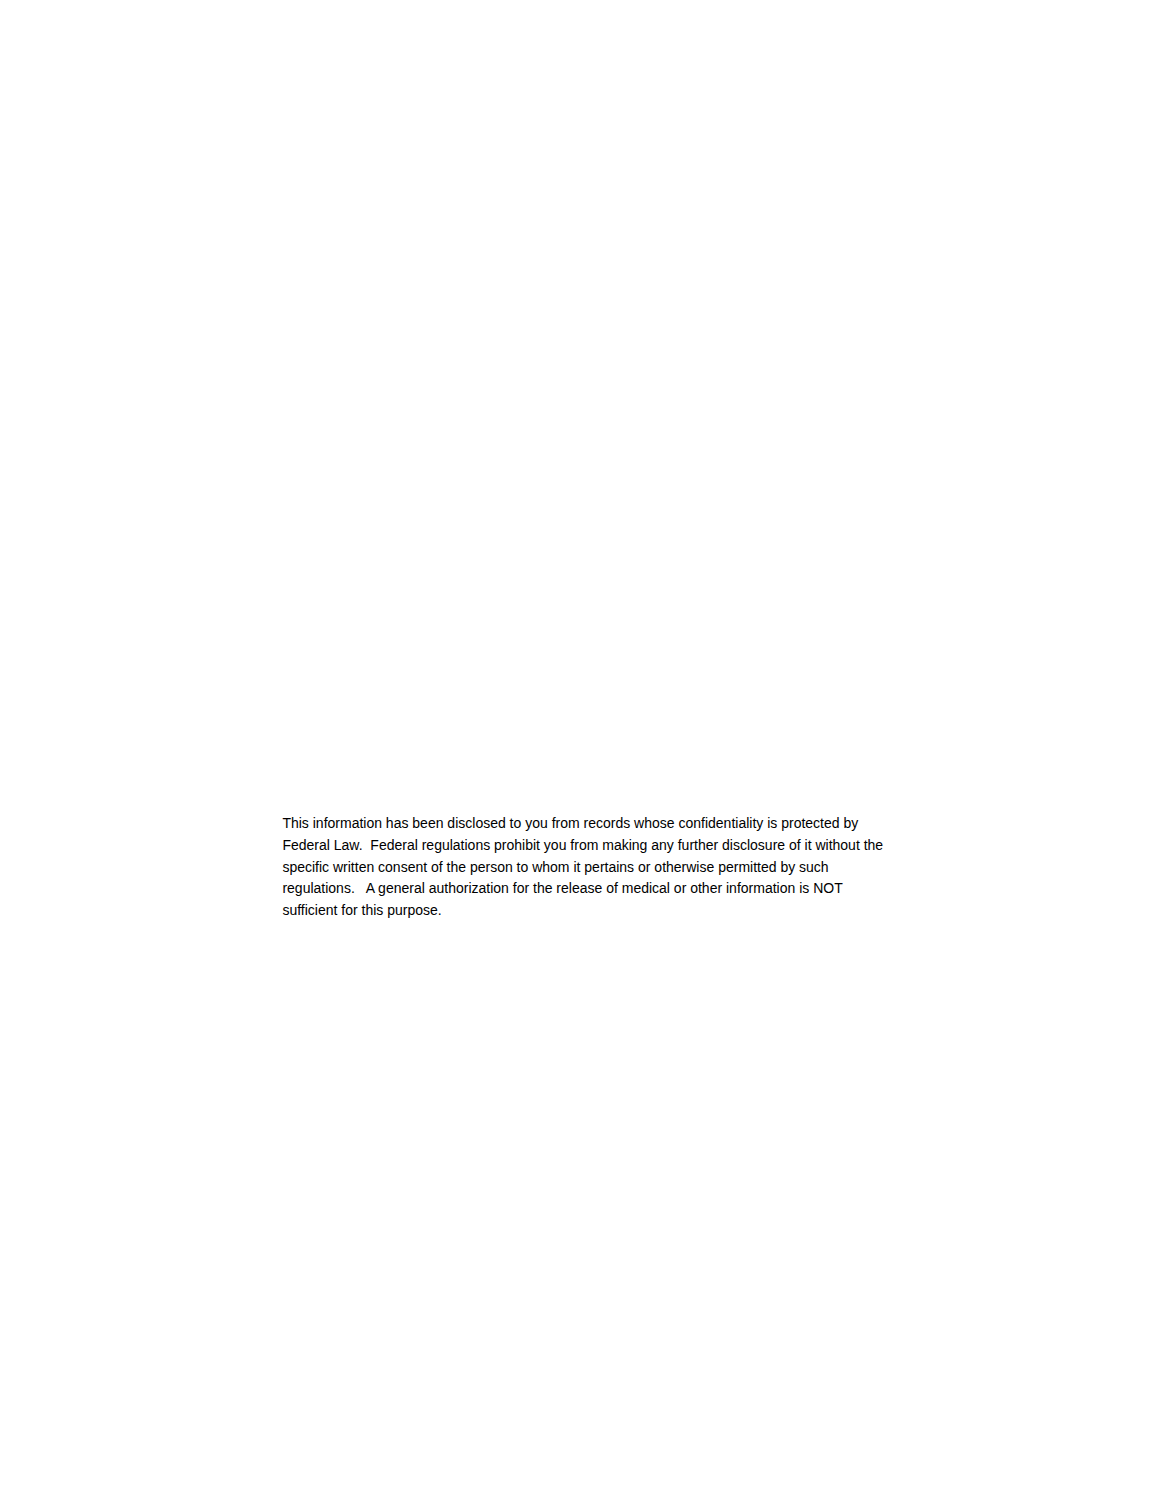This information has been disclosed to you from records whose confidentiality is protected by Federal Law. Federal regulations prohibit you from making any further disclosure of it without the specific written consent of the person to whom it pertains or otherwise permitted by such regulations. A general authorization for the release of medical or other information is NOT sufficient for this purpose.